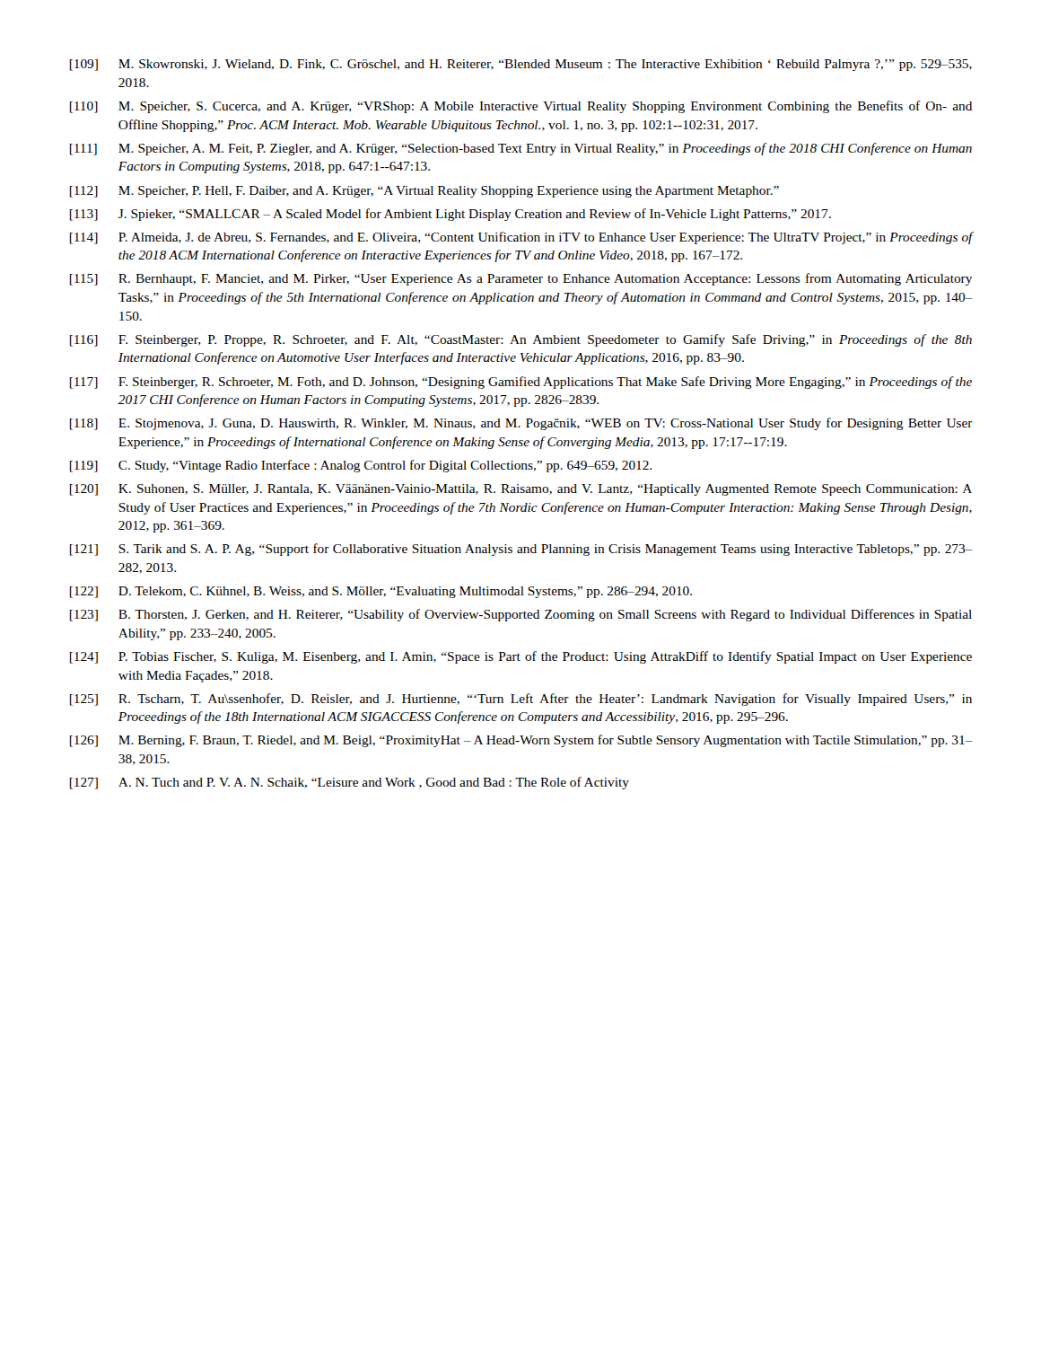[109] M. Skowronski, J. Wieland, D. Fink, C. Gröschel, and H. Reiterer, “Blended Museum : The Interactive Exhibition ‘ Rebuild Palmyra ?,’” pp. 529–535, 2018.
[110] M. Speicher, S. Cucerca, and A. Krüger, “VRShop: A Mobile Interactive Virtual Reality Shopping Environment Combining the Benefits of On- and Offline Shopping,” Proc. ACM Interact. Mob. Wearable Ubiquitous Technol., vol. 1, no. 3, pp. 102:1--102:31, 2017.
[111] M. Speicher, A. M. Feit, P. Ziegler, and A. Krüger, “Selection-based Text Entry in Virtual Reality,” in Proceedings of the 2018 CHI Conference on Human Factors in Computing Systems, 2018, pp. 647:1--647:13.
[112] M. Speicher, P. Hell, F. Daiber, and A. Krüger, “A Virtual Reality Shopping Experience using the Apartment Metaphor.”
[113] J. Spieker, “SMALLCAR – A Scaled Model for Ambient Light Display Creation and Review of In-Vehicle Light Patterns,” 2017.
[114] P. Almeida, J. de Abreu, S. Fernandes, and E. Oliveira, “Content Unification in iTV to Enhance User Experience: The UltraTV Project,” in Proceedings of the 2018 ACM International Conference on Interactive Experiences for TV and Online Video, 2018, pp. 167–172.
[115] R. Bernhaupt, F. Manciet, and M. Pirker, “User Experience As a Parameter to Enhance Automation Acceptance: Lessons from Automating Articulatory Tasks,” in Proceedings of the 5th International Conference on Application and Theory of Automation in Command and Control Systems, 2015, pp. 140–150.
[116] F. Steinberger, P. Proppe, R. Schroeter, and F. Alt, “CoastMaster: An Ambient Speedometer to Gamify Safe Driving,” in Proceedings of the 8th International Conference on Automotive User Interfaces and Interactive Vehicular Applications, 2016, pp. 83–90.
[117] F. Steinberger, R. Schroeter, M. Foth, and D. Johnson, “Designing Gamified Applications That Make Safe Driving More Engaging,” in Proceedings of the 2017 CHI Conference on Human Factors in Computing Systems, 2017, pp. 2826–2839.
[118] E. Stojmenova, J. Guna, D. Hauswirth, R. Winkler, M. Ninaus, and M. Pogačnik, “WEB on TV: Cross-National User Study for Designing Better User Experience,” in Proceedings of International Conference on Making Sense of Converging Media, 2013, pp. 17:17--17:19.
[119] C. Study, “Vintage Radio Interface : Analog Control for Digital Collections,” pp. 649–659, 2012.
[120] K. Suhonen, S. Müller, J. Rantala, K. Väänänen-Vainio-Mattila, R. Raisamo, and V. Lantz, “Haptically Augmented Remote Speech Communication: A Study of User Practices and Experiences,” in Proceedings of the 7th Nordic Conference on Human-Computer Interaction: Making Sense Through Design, 2012, pp. 361–369.
[121] S. Tarik and S. A. P. Ag, “Support for Collaborative Situation Analysis and Planning in Crisis Management Teams using Interactive Tabletops,” pp. 273–282, 2013.
[122] D. Telekom, C. Kühnel, B. Weiss, and S. Möller, “Evaluating Multimodal Systems,” pp. 286–294, 2010.
[123] B. Thorsten, J. Gerken, and H. Reiterer, “Usability of Overview-Supported Zooming on Small Screens with Regard to Individual Differences in Spatial Ability,” pp. 233–240, 2005.
[124] P. Tobias Fischer, S. Kuliga, M. Eisenberg, and I. Amin, “Space is Part of the Product: Using AttrakDiff to Identify Spatial Impact on User Experience with Media Façades,” 2018.
[125] R. Tscharn, T. Au\ssenhofer, D. Reisler, and J. Hurtienne, “‘Turn Left After the Heater’: Landmark Navigation for Visually Impaired Users,” in Proceedings of the 18th International ACM SIGACCESS Conference on Computers and Accessibility, 2016, pp. 295–296.
[126] M. Berning, F. Braun, T. Riedel, and M. Beigl, “ProximityHat – A Head-Worn System for Subtle Sensory Augmentation with Tactile Stimulation,” pp. 31–38, 2015.
[127] A. N. Tuch and P. V. A. N. Schaik, “Leisure and Work , Good and Bad : The Role of Activity